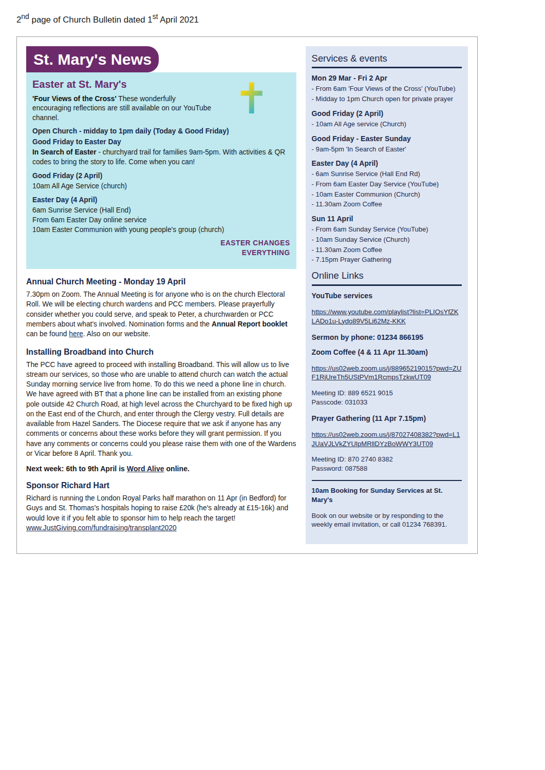2nd page of Church Bulletin dated 1st April 2021
St. Mary's News
✝
Easter at St. Mary's
'Four Views of the Cross' These wonderfully encouraging reflections are still available on our YouTube channel.
Open Church - midday to 1pm daily (Today & Good Friday)
Good Friday to Easter Day
In Search of Easter - churchyard trail for families 9am-5pm. With activities & QR codes to bring the story to life. Come when you can!
Good Friday (2 April)
10am All Age Service (church)
Easter Day (4 April)
6am Sunrise Service (Hall End)
From 6am Easter Day online service
10am Easter Communion with young people's group (church)
EASTER CHANGES EVERYTHING
Annual Church Meeting - Monday 19 April
7.30pm on Zoom. The Annual Meeting is for anyone who is on the church Electoral Roll. We will be electing church wardens and PCC members. Please prayerfully consider whether you could serve, and speak to Peter, a churchwarden or PCC members about what's involved. Nomination forms and the Annual Report booklet can be found here. Also on our website.
Installing Broadband into Church
The PCC have agreed to proceed with installing Broadband. This will allow us to live stream our services, so those who are unable to attend church can watch the actual Sunday morning service live from home. To do this we need a phone line in church. We have agreed with BT that a phone line can be installed from an existing phone pole outside 42 Church Road, at high level across the Churchyard to be fixed high up on the East end of the Church, and enter through the Clergy vestry. Full details are available from Hazel Sanders. The Diocese require that we ask if anyone has any comments or concerns about these works before they will grant permission. If you have any comments or concerns could you please raise them with one of the Wardens or Vicar before 8 April. Thank you.
Next week: 6th to 9th April is Word Alive online.
Sponsor Richard Hart
Richard is running the London Royal Parks half marathon on 11 Apr (in Bedford) for Guys and St. Thomas's hospitals hoping to raise £20k (he's already at £15-16k) and would love it if you felt able to sponsor him to help reach the target!
www.JustGiving.com/fundraising/transplant2020
Services & events
Mon 29 Mar - Fri 2 Apr
- From 6am 'Four Views of the Cross' (YouTube)
- Midday to 1pm Church open for private prayer
Good Friday (2 April)
- 10am All Age service (Church)
Good Friday - Easter Sunday
- 9am-5pm 'In Search of Easter'
Easter Day (4 April)
- 6am Sunrise Service (Hall End Rd)
- From 6am Easter Day Service (YouTube)
- 10am Easter Communion (Church)
- 11.30am Zoom Coffee
Sun 11 April
- From 6am Sunday Service (YouTube)
- 10am Sunday Service (Church)
- 11.30am Zoom Coffee
- 7.15pm Prayer Gathering
Online Links
YouTube services
https://www.youtube.com/playlist?list=PLIOsYfZKLADo1u-Lydo89V5Li62Mz-KKK
Sermon by phone: 01234 866195
Zoom Coffee (4 & 11 Apr 11.30am)
https://us02web.zoom.us/j/88965219015?pwd=ZUF1RjUreTh5UStPVm1RcmpsTzkwUT09
Meeting ID: 889 6521 9015
Passcode: 031033
Prayer Gathering (11 Apr 7.15pm)
https://us02web.zoom.us/j/87027408382?pwd=L1JUaVJLVkZYUlpMRllDYzBoWWY3UT09
Meeting ID: 870 2740 8382
Password: 087588
10am Booking for Sunday Services at St. Mary's
Book on our website or by responding to the weekly email invitation, or call 01234 768391.